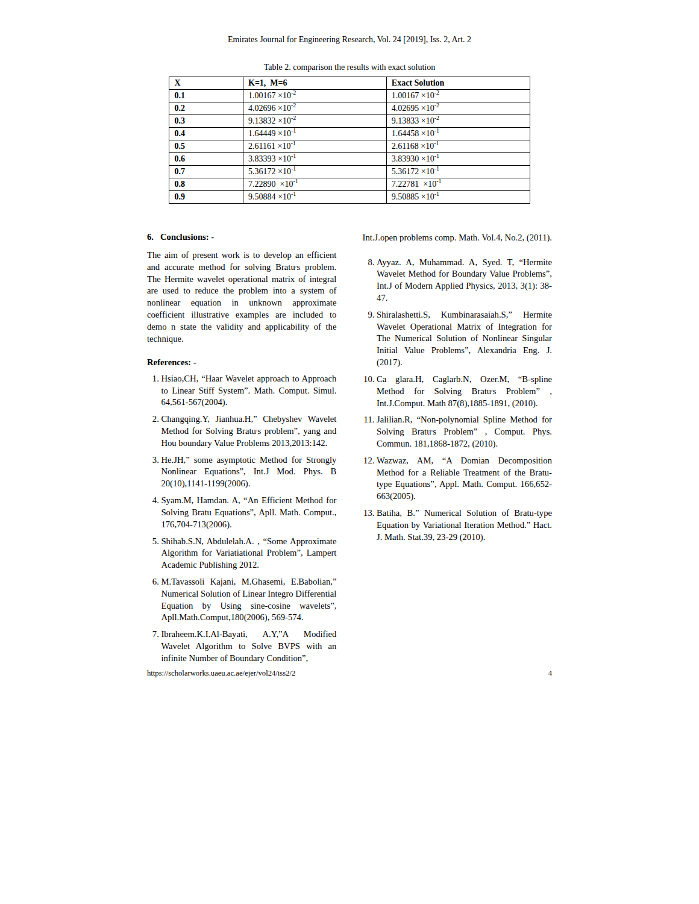Emirates Journal for Engineering Research, Vol. 24 [2019], Iss. 2, Art. 2
Table 2. comparison the results with exact solution
| X | K=1, M=6 | Exact Solution |
| --- | --- | --- |
| 0.1 | 1.00167 ×10 -2 | 1.00167 ×10 -2 |
| 0.2 | 4.02696 ×10 -2 | 4.02695 ×10 -2 |
| 0.3 | 9.13832 ×10 -2 | 9.13833 ×10 -2 |
| 0.4 | 1.64449 ×10 -1 | 1.64458 ×10 -1 |
| 0.5 | 2.61161 ×10 -1 | 2.61168 ×10 -1 |
| 0.6 | 3.83393 ×10 -1 | 3.83930 ×10 -1 |
| 0.7 | 5.36172 ×10 -1 | 5.36172 ×10 -1 |
| 0.8 | 7.22890 ×10 -1 | 7.22781 ×10 -1 |
| 0.9 | 9.50884 ×10 -1 | 9.50885 ×10 -1 |
6. Conclusions: -
The aim of present work is to develop an efficient and accurate method for solving Bratu,s problem. The Hermite wavelet operational matrix of integral are used to reduce the problem into a system of nonlinear equation in unknown approximate coefficient illustrative examples are included to demo n state the validity and applicability of the technique.
References: -
Hsiao,CH, “Haar Wavelet approach to Approach to Linear Stiff System”. Math. Comput. Simul. 64,561-567(2004).
Changqing.Y, Jianhua.H,” Chebyshev Wavelet Method for Solving Bratu,s problem”, yang and Hou boundary Value Problems 2013,2013:142.
He.JH,” some asymptotic Method for Strongly Nonlinear Equations”, Int.J Mod. Phys. B 20(10),1141-1199(2006).
Syam.M, Hamdan. A, “An Efficient Method for Solving Bratu Equations”, Apll. Math. Comput., 176,704-713(2006).
Shihab.S.N, Abdulelah.A. , “Some Approximate Algorithm for Variatiational Problem”, Lampert Academic Publishing 2012.
M.Tavassoli Kajani, M.Ghasemi, E.Babolian,” Numerical Solution of Linear Integro Differential Equation by Using sine-cosine wavelets”, Apll.Math.Comput,180(2006), 569-574.
Ibraheem.K.I.Al-Bayati, A.Y,”A Modified Wavelet Algorithm to Solve BVPS with an infinite Number of Boundary Condition”,
Int.J.open problems comp. Math. Vol.4, No.2, (2011).
Ayyaz. A, Muhammad. A, Syed. T, “Hermite Wavelet Method for Boundary Value Problems”, Int.J of Modern Applied Physics, 2013, 3(1): 38-47.
Shiralashetti.S, Kumbinarasaiah.S,” Hermite Wavelet Operational Matrix of Integration for The Numerical Solution of Nonlinear Singular Initial Value Problems”, Alexandria Eng. J. (2017).
Ca glara.H, Caglarb.N, Ozer.M, “B-spline Method for Solving Bratu,s Problem” , Int.J.Comput. Math 87(8),1885-1891, (2010).
Jalilian.R, “Non-polynomial Spline Method for Solving Bratu,s Problem” , Comput. Phys. Commun. 181,1868-1872, (2010).
Wazwaz, AM, “A Domian Decomposition Method for a Reliable Treatment of the Bratu-type Equations”, Appl. Math. Comput. 166,652-663(2005).
Batiha, B.” Numerical Solution of Bratu-type Equation by Variational Iteration Method.” Hact. J. Math. Stat.39, 23-29 (2010).
https://scholarworks.uaeu.ac.ae/ejer/vol24/iss2/2 4